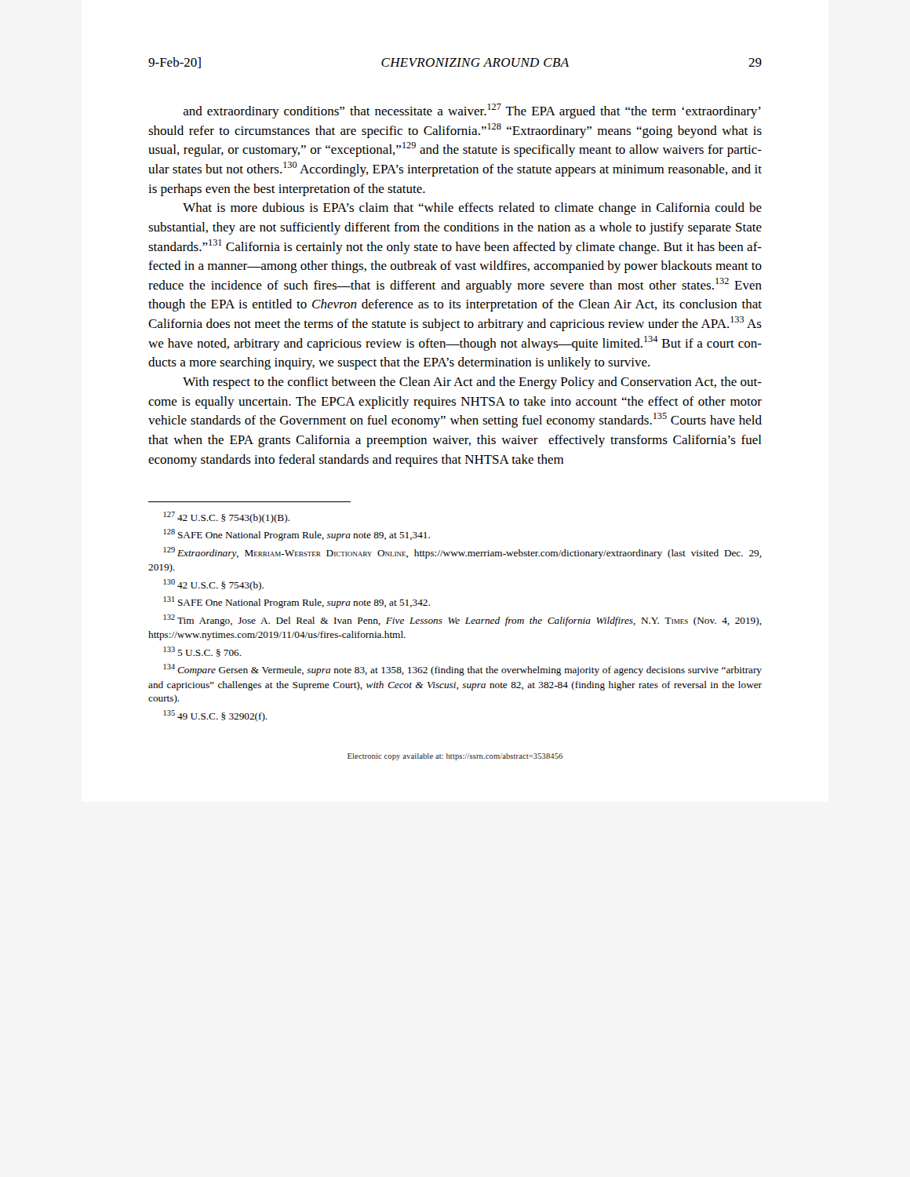9-Feb-20] Chevronizing Around CBA 29
and extraordinary conditions” that necessitate a waiver.127 The EPA argued that “the term ‘extraordinary’ should refer to circumstances that are specific to California.”128 “Extraordinary” means “going beyond what is usual, regular, or customary,” or “exceptional,”129 and the statute is specifically meant to allow waivers for particular states but not others.130 Accordingly, EPA’s interpretation of the statute appears at minimum reasonable, and it is perhaps even the best interpretation of the statute.
What is more dubious is EPA’s claim that “while effects related to climate change in California could be substantial, they are not sufficiently different from the conditions in the nation as a whole to justify separate State standards.”131 California is certainly not the only state to have been affected by climate change. But it has been affected in a manner—among other things, the outbreak of vast wildfires, accompanied by power blackouts meant to reduce the incidence of such fires—that is different and arguably more severe than most other states.132 Even though the EPA is entitled to Chevron deference as to its interpretation of the Clean Air Act, its conclusion that California does not meet the terms of the statute is subject to arbitrary and capricious review under the APA.133 As we have noted, arbitrary and capricious review is often—though not always—quite limited.134 But if a court conducts a more searching inquiry, we suspect that the EPA’s determination is unlikely to survive.
With respect to the conflict between the Clean Air Act and the Energy Policy and Conservation Act, the outcome is equally uncertain. The EPCA explicitly requires NHTSA to take into account “the effect of other motor vehicle standards of the Government on fuel economy” when setting fuel economy standards.135 Courts have held that when the EPA grants California a preemption waiver, this waiver effectively transforms California’s fuel economy standards into federal standards and requires that NHTSA take them
42 U.S.C. § 7543(b)(1)(B).
SAFE One National Program Rule, supra note 89, at 51,341.
Extraordinary, Merriam-Webster Dictionary Online, https://www.merriam-webster.com/dictionary/extraordinary (last visited Dec. 29, 2019).
42 U.S.C. § 7543(b).
SAFE One National Program Rule, supra note 89, at 51,342.
Tim Arango, Jose A. Del Real & Ivan Penn, Five Lessons We Learned from the California Wildfires, N.Y. Times (Nov. 4, 2019), https://www.nytimes.com/2019/11/04/us/fires-california.html.
5 U.S.C. § 706.
Compare Gersen & Vermeule, supra note 83, at 1358, 1362 (finding that the overwhelming majority of agency decisions survive “arbitrary and capricious” challenges at the Supreme Court), with Cecot & Viscusi, supra note 82, at 382-84 (finding higher rates of reversal in the lower courts).
49 U.S.C. § 32902(f).
Electronic copy available at: https://ssrn.com/abstract=3538456